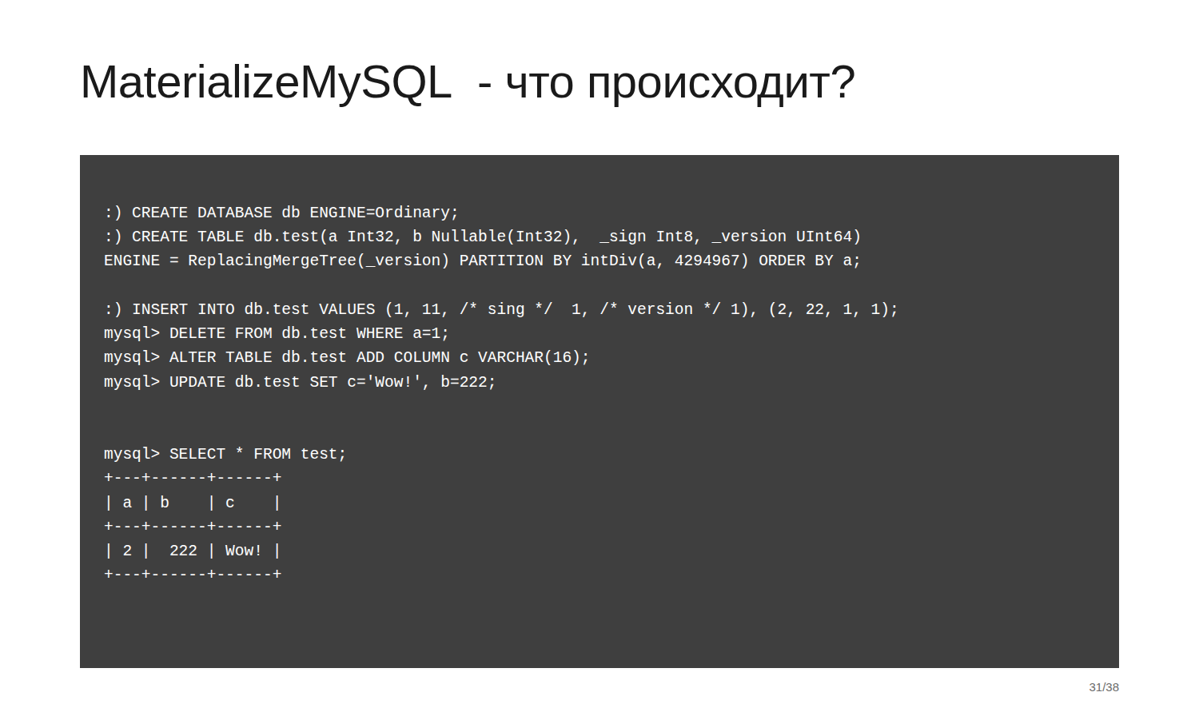MaterializeMySQL - что происходит?
:) CREATE DATABASE db ENGINE=Ordinary;
:) CREATE TABLE db.test(a Int32, b Nullable(Int32),  _sign Int8, _version UInt64)
ENGINE = ReplacingMergeTree(_version) PARTITION BY intDiv(a, 4294967) ORDER BY a;

:) INSERT INTO db.test VALUES (1, 11, /* sing */  1, /* version */ 1), (2, 22, 1, 1);
mysql> DELETE FROM db.test WHERE a=1;
mysql> ALTER TABLE db.test ADD COLUMN c VARCHAR(16);
mysql> UPDATE db.test SET c='Wow!', b=222;


mysql> SELECT * FROM test;
+---+------+------+
| a | b    | c    |
+---+------+------+
| 2 |  222 | Wow! |
+---+------+------+
31/38